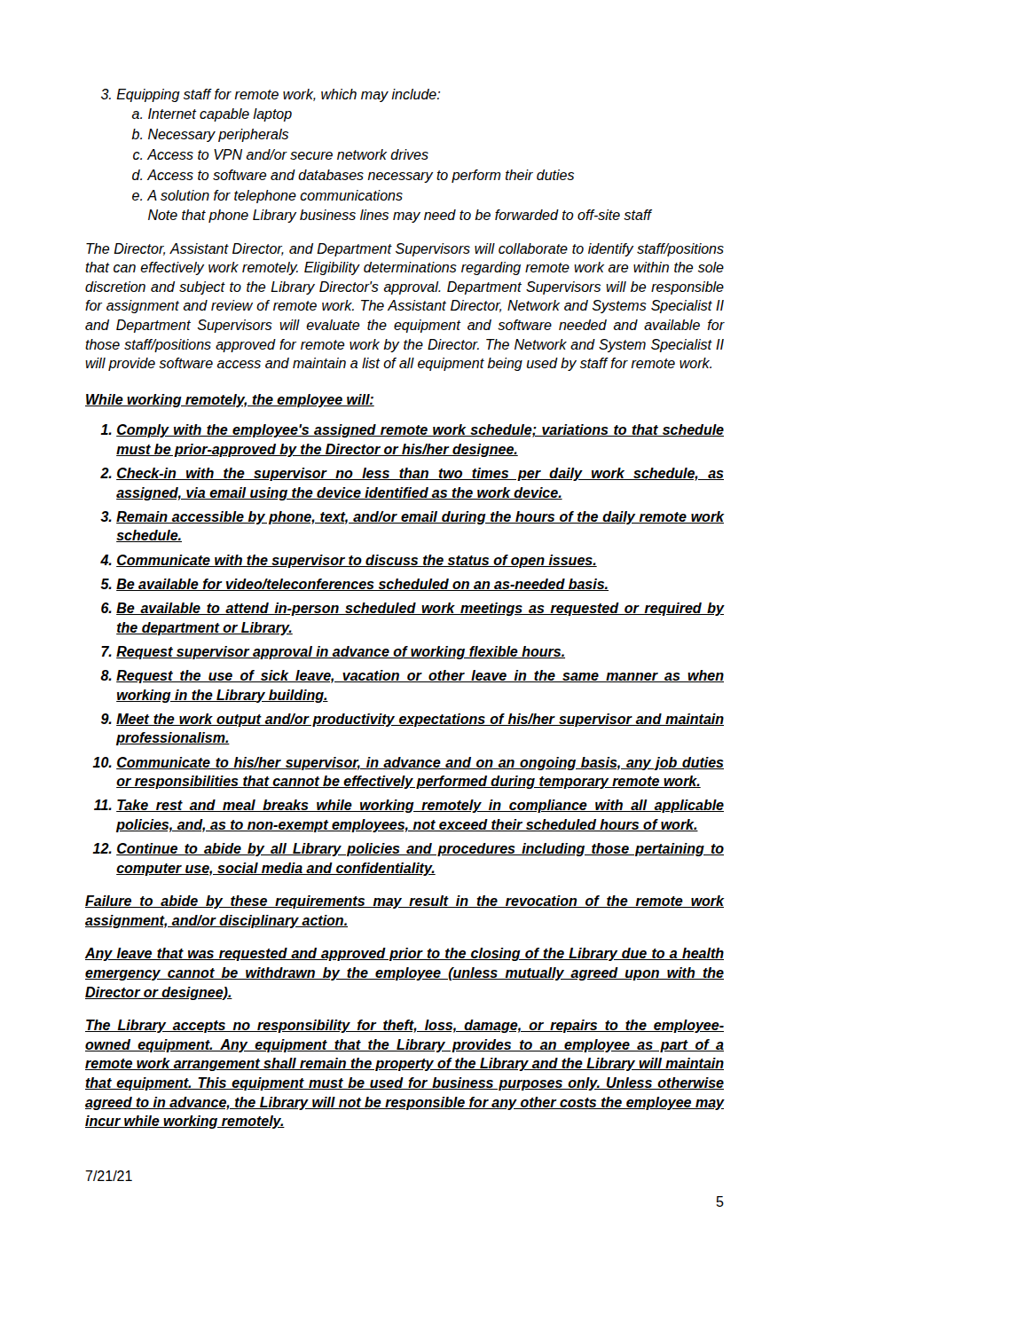Equipping staff for remote work, which may include:
Internet capable laptop
Necessary peripherals
Access to VPN and/or secure network drives
Access to software and databases necessary to perform their duties
A solution for telephone communications
Note that phone Library business lines may need to be forwarded to off-site staff
The Director, Assistant Director, and Department Supervisors will collaborate to identify staff/positions that can effectively work remotely. Eligibility determinations regarding remote work are within the sole discretion and subject to the Library Director's approval. Department Supervisors will be responsible for assignment and review of remote work. The Assistant Director, Network and Systems Specialist II and Department Supervisors will evaluate the equipment and software needed and available for those staff/positions approved for remote work by the Director. The Network and System Specialist II will provide software access and maintain a list of all equipment being used by staff for remote work.
While working remotely, the employee will:
Comply with the employee's assigned remote work schedule; variations to that schedule must be prior-approved by the Director or his/her designee.
Check-in with the supervisor no less than two times per daily work schedule, as assigned, via email using the device identified as the work device.
Remain accessible by phone, text, and/or email during the hours of the daily remote work schedule.
Communicate with the supervisor to discuss the status of open issues.
Be available for video/teleconferences scheduled on an as-needed basis.
Be available to attend in-person scheduled work meetings as requested or required by the department or Library.
Request supervisor approval in advance of working flexible hours.
Request the use of sick leave, vacation or other leave in the same manner as when working in the Library building.
Meet the work output and/or productivity expectations of his/her supervisor and maintain professionalism.
Communicate to his/her supervisor, in advance and on an ongoing basis, any job duties or responsibilities that cannot be effectively performed during temporary remote work.
Take rest and meal breaks while working remotely in compliance with all applicable policies, and, as to non-exempt employees, not exceed their scheduled hours of work.
Continue to abide by all Library policies and procedures including those pertaining to computer use, social media and confidentiality.
Failure to abide by these requirements may result in the revocation of the remote work assignment, and/or disciplinary action.
Any leave that was requested and approved prior to the closing of the Library due to a health emergency cannot be withdrawn by the employee (unless mutually agreed upon with the Director or designee).
The Library accepts no responsibility for theft, loss, damage, or repairs to the employee-owned equipment. Any equipment that the Library provides to an employee as part of a remote work arrangement shall remain the property of the Library and the Library will maintain that equipment. This equipment must be used for business purposes only. Unless otherwise agreed to in advance, the Library will not be responsible for any other costs the employee may incur while working remotely.
7/21/21
5